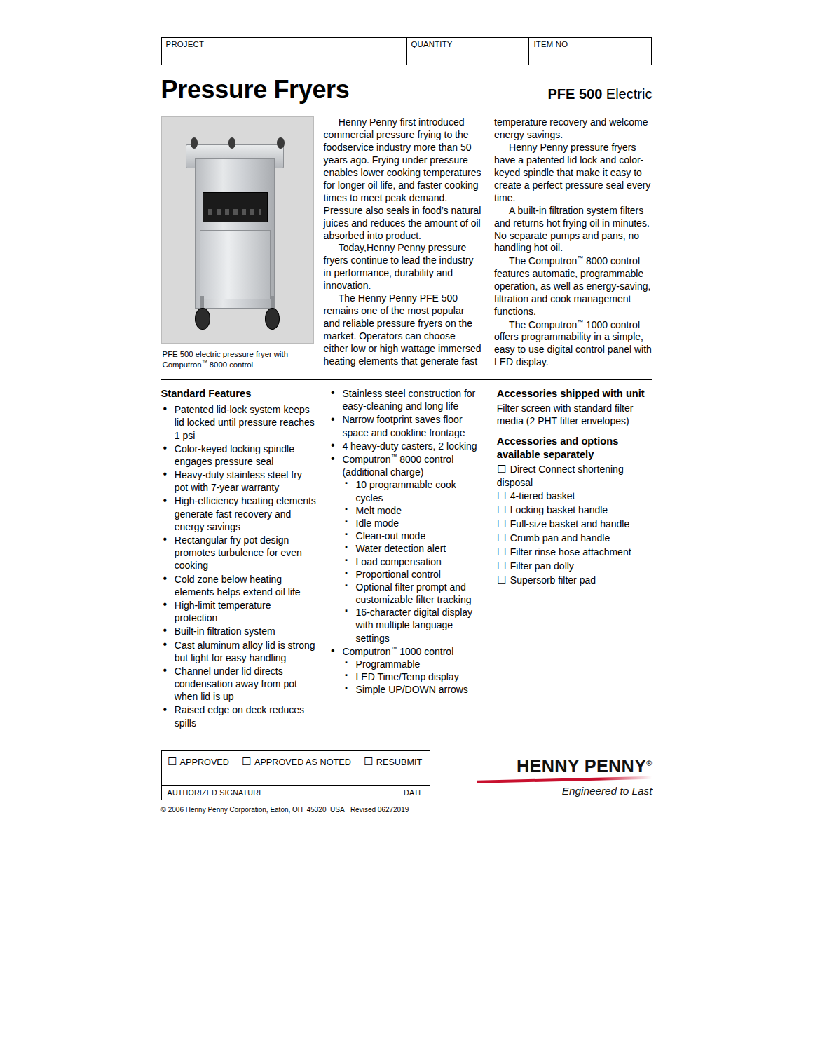| PROJECT | QUANTITY | ITEM NO |
Pressure Fryers
PFE 500 Electric
PFE 500 electric pressure fryer with Computron™ 8000 control
Henny Penny first introduced commercial pressure frying to the foodservice industry more than 50 years ago. Frying under pressure enables lower cooking temperatures for longer oil life, and faster cooking times to meet peak demand. Pressure also seals in food’s natural juices and reduces the amount of oil absorbed into product.
Today,Henny Penny pressure fryers continue to lead the industry in performance, durability and innovation.
The Henny Penny PFE 500 remains one of the most popular and reliable pressure fryers on the market. Operators can choose either low or high wattage immersed heating elements that generate fast
temperature recovery and welcome energy savings.
Henny Penny pressure fryers have a patented lid lock and color-keyed spindle that make it easy to create a perfect pressure seal every time.
A built-in filtration system filters and returns hot frying oil in minutes. No separate pumps and pans, no handling hot oil.
The Computron™ 8000 control features automatic, programmable operation, as well as energy-saving, filtration and cook management functions.
The Computron™ 1000 control offers programmability in a simple, easy to use digital control panel with LED display.
Standard Features
Patented lid-lock system keeps lid locked until pressure reaches 1 psi
Color-keyed locking spindle engages pressure seal
Heavy-duty stainless steel fry pot with 7-year warranty
High-efficiency heating elements generate fast recovery and energy savings
Rectangular fry pot design promotes turbulence for even cooking
Cold zone below heating elements helps extend oil life
High-limit temperature protection
Built-in filtration system
Cast aluminum alloy lid is strong but light for easy handling
Channel under lid directs condensation away from pot when lid is up
Raised edge on deck reduces spills
Stainless steel construction for easy-cleaning and long life
Narrow footprint saves floor space and cookline frontage
4 heavy-duty casters, 2 locking
Computron™ 8000 control (additional charge)
10 programmable cook cycles
Melt mode
Idle mode
Clean-out mode
Water detection alert
Load compensation
Proportional control
Optional filter prompt and customizable filter tracking
16-character digital display with multiple language settings
Computron™ 1000 control
Programmable
LED Time/Temp display
Simple UP/DOWN arrows
Accessories shipped with unit
Filter screen with standard filter media (2 PHT filter envelopes)
Accessories and options available separately
Direct Connect shortening disposal
4-tiered basket
Locking basket handle
Full-size basket and handle
Crumb pan and handle
Filter rinse hose attachment
Filter pan dolly
Supersorb filter pad
APPROVED APPROVED AS NOTED RESUBMIT
AUTHORIZED SIGNATURE
DATE
HENNY PENNY®
Engineered to Last
© 2006 Henny Penny Corporation, Eaton, OH 45320 USA Revised 06272019